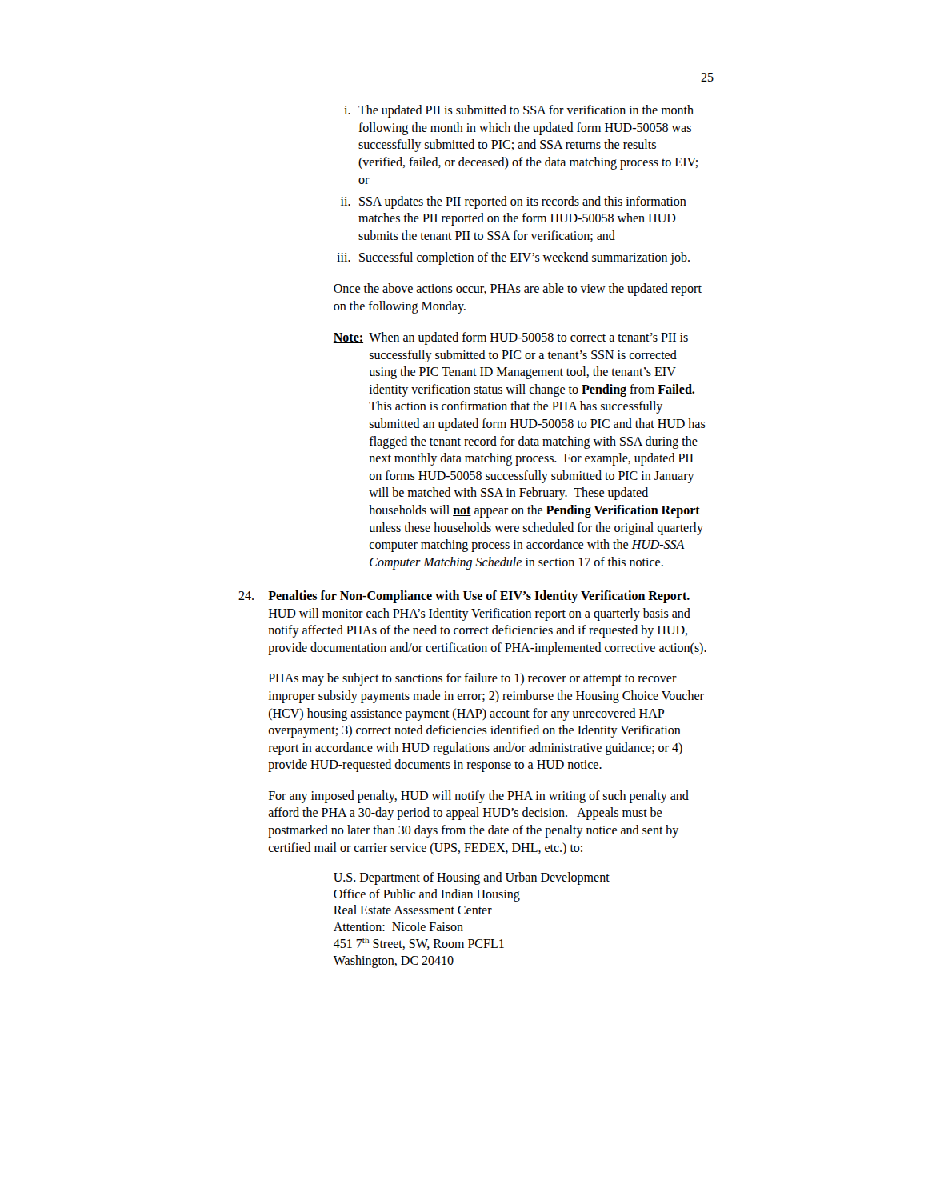25
The updated PII is submitted to SSA for verification in the month following the month in which the updated form HUD-50058 was successfully submitted to PIC; and SSA returns the results (verified, failed, or deceased) of the data matching process to EIV; or
SSA updates the PII reported on its records and this information matches the PII reported on the form HUD-50058 when HUD submits the tenant PII to SSA for verification; and
Successful completion of the EIV’s weekend summarization job.
Once the above actions occur, PHAs are able to view the updated report on the following Monday.
Note: When an updated form HUD-50058 to correct a tenant’s PII is successfully submitted to PIC or a tenant’s SSN is corrected using the PIC Tenant ID Management tool, the tenant’s EIV identity verification status will change to Pending from Failed. This action is confirmation that the PHA has successfully submitted an updated form HUD-50058 to PIC and that HUD has flagged the tenant record for data matching with SSA during the next monthly data matching process. For example, updated PII on forms HUD-50058 successfully submitted to PIC in January will be matched with SSA in February. These updated households will not appear on the Pending Verification Report unless these households were scheduled for the original quarterly computer matching process in accordance with the HUD-SSA Computer Matching Schedule in section 17 of this notice.
24.
Penalties for Non-Compliance with Use of EIV’s Identity Verification Report. HUD will monitor each PHA’s Identity Verification report on a quarterly basis and notify affected PHAs of the need to correct deficiencies and if requested by HUD, provide documentation and/or certification of PHA-implemented corrective action(s).
PHAs may be subject to sanctions for failure to 1) recover or attempt to recover improper subsidy payments made in error; 2) reimburse the Housing Choice Voucher (HCV) housing assistance payment (HAP) account for any unrecovered HAP overpayment; 3) correct noted deficiencies identified on the Identity Verification report in accordance with HUD regulations and/or administrative guidance; or 4) provide HUD-requested documents in response to a HUD notice.
For any imposed penalty, HUD will notify the PHA in writing of such penalty and afford the PHA a 30-day period to appeal HUD’s decision. Appeals must be postmarked no later than 30 days from the date of the penalty notice and sent by certified mail or carrier service (UPS, FEDEX, DHL, etc.) to:
U.S. Department of Housing and Urban Development
Office of Public and Indian Housing
Real Estate Assessment Center
Attention: Nicole Faison
451 7th Street, SW, Room PCFL1
Washington, DC 20410